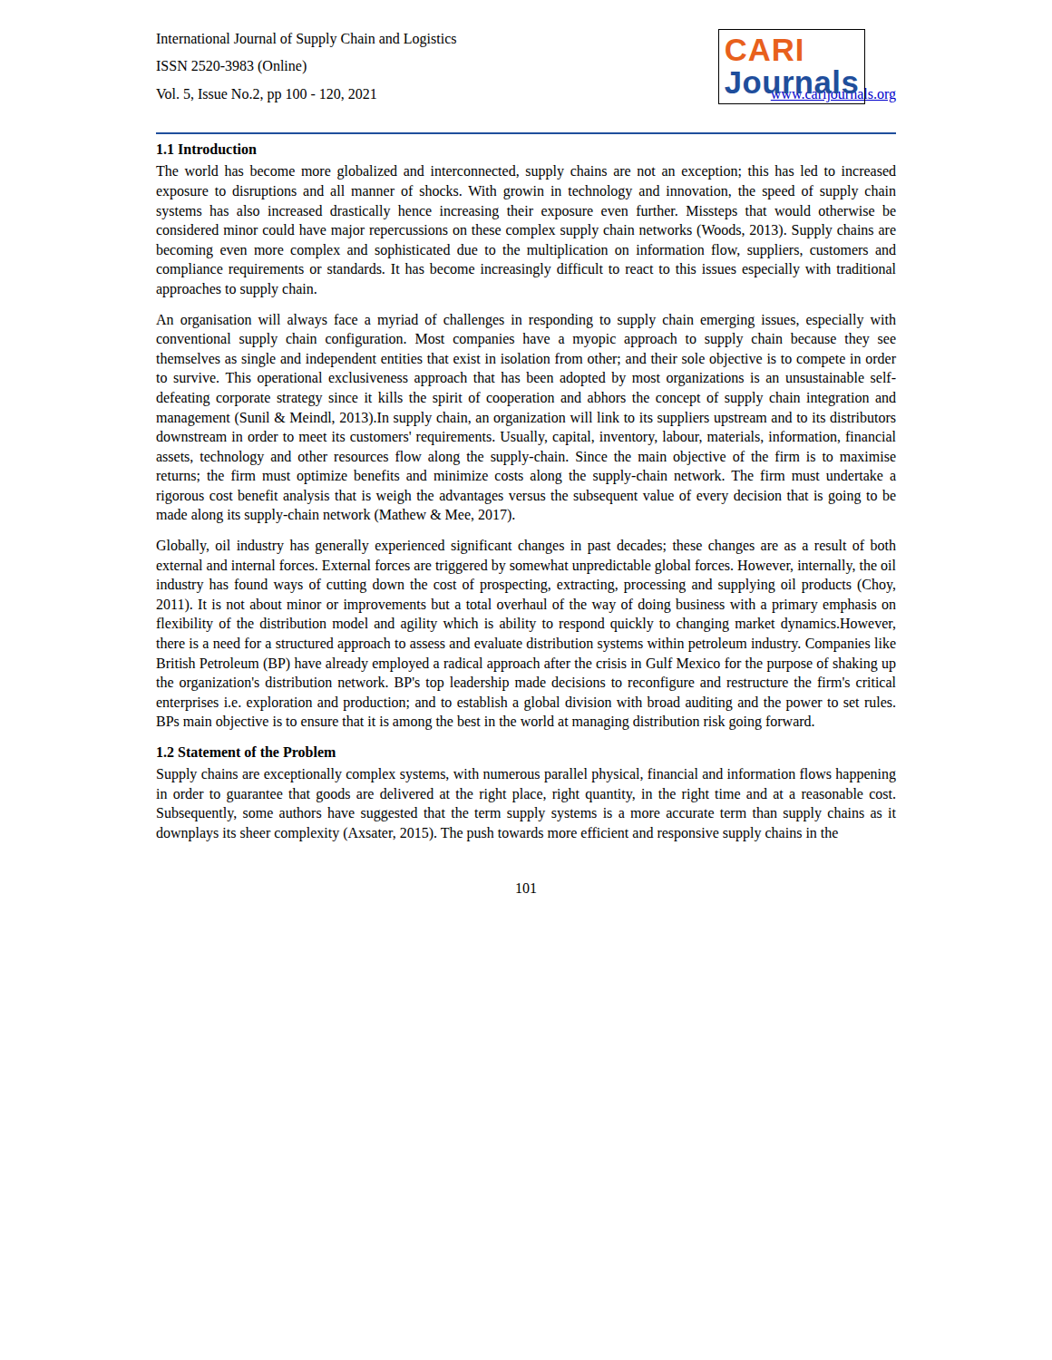International Journal of Supply Chain and Logistics
ISSN 2520-3983 (Online)
CARI Journals
Vol. 5, Issue No.2, pp 100 - 120, 2021 www.carijournals.org
1.1 Introduction
The world has become more globalized and interconnected, supply chains are not an exception; this has led to increased exposure to disruptions and all manner of shocks. With growin in technology and innovation, the speed of supply chain systems has also increased drastically hence increasing their exposure even further. Missteps that would otherwise be considered minor could have major repercussions on these complex supply chain networks (Woods, 2013). Supply chains are becoming even more complex and sophisticated due to the multiplication on information flow, suppliers, customers and compliance requirements or standards. It has become increasingly difficult to react to this issues especially with traditional approaches to supply chain.
An organisation will always face a myriad of challenges in responding to supply chain emerging issues, especially with conventional supply chain configuration. Most companies have a myopic approach to supply chain because they see themselves as single and independent entities that exist in isolation from other; and their sole objective is to compete in order to survive. This operational exclusiveness approach that has been adopted by most organizations is an unsustainable self-defeating corporate strategy since it kills the spirit of cooperation and abhors the concept of supply chain integration and management (Sunil & Meindl, 2013).In supply chain, an organization will link to its suppliers upstream and to its distributors downstream in order to meet its customers' requirements. Usually, capital, inventory, labour, materials, information, financial assets, technology and other resources flow along the supply-chain. Since the main objective of the firm is to maximise returns; the firm must optimize benefits and minimize costs along the supply-chain network. The firm must undertake a rigorous cost benefit analysis that is weigh the advantages versus the subsequent value of every decision that is going to be made along its supply-chain network (Mathew & Mee, 2017).
Globally, oil industry has generally experienced significant changes in past decades; these changes are as a result of both external and internal forces. External forces are triggered by somewhat unpredictable global forces. However, internally, the oil industry has found ways of cutting down the cost of prospecting, extracting, processing and supplying oil products (Choy, 2011). It is not about minor or improvements but a total overhaul of the way of doing business with a primary emphasis on flexibility of the distribution model and agility which is ability to respond quickly to changing market dynamics.However, there is a need for a structured approach to assess and evaluate distribution systems within petroleum industry. Companies like British Petroleum (BP) have already employed a radical approach after the crisis in Gulf Mexico for the purpose of shaking up the organization's distribution network. BP's top leadership made decisions to reconfigure and restructure the firm's critical enterprises i.e. exploration and production; and to establish a global division with broad auditing and the power to set rules. BPs main objective is to ensure that it is among the best in the world at managing distribution risk going forward.
1.2 Statement of the Problem
Supply chains are exceptionally complex systems, with numerous parallel physical, financial and information flows happening in order to guarantee that goods are delivered at the right place, right quantity, in the right time and at a reasonable cost. Subsequently, some authors have suggested that the term supply systems is a more accurate term than supply chains as it downplays its sheer complexity (Axsater, 2015). The push towards more efficient and responsive supply chains in the
101